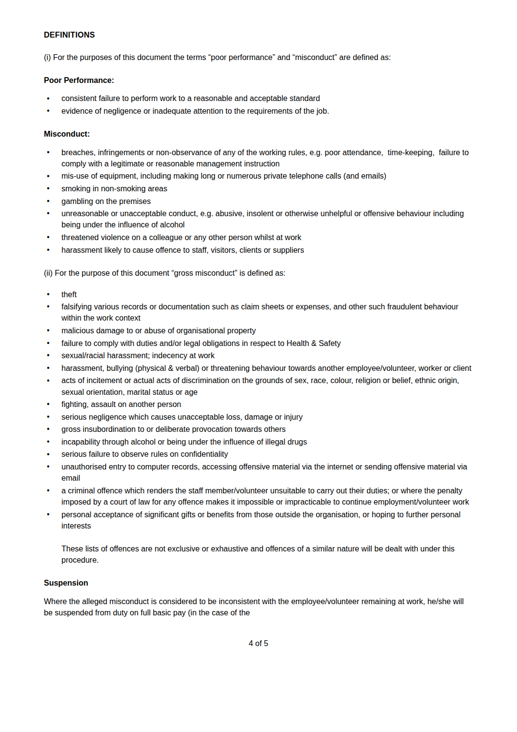DEFINITIONS
(i) For the purposes of this document the terms “poor performance” and “misconduct” are defined as:
Poor Performance:
consistent failure to perform work to a reasonable and acceptable standard
evidence of negligence or inadequate attention to the requirements of the job.
Misconduct:
breaches, infringements or non-observance of any of the working rules, e.g. poor attendance, time-keeping, failure to comply with a legitimate or reasonable management instruction
mis-use of equipment, including making long or numerous private telephone calls (and emails)
smoking in non-smoking areas
gambling on the premises
unreasonable or unacceptable conduct, e.g. abusive, insolent or otherwise unhelpful or offensive behaviour including being under the influence of alcohol
threatened violence on a colleague or any other person whilst at work
harassment likely to cause offence to staff, visitors, clients or suppliers
(ii) For the purpose of this document “gross misconduct” is defined as:
theft
falsifying various records or documentation such as claim sheets or expenses, and other such fraudulent behaviour within the work context
malicious damage to or abuse of organisational property
failure to comply with duties and/or legal obligations in respect to Health & Safety
sexual/racial harassment; indecency at work
harassment, bullying (physical & verbal) or threatening behaviour towards another employee/volunteer, worker or client
acts of incitement or actual acts of discrimination on the grounds of sex, race, colour, religion or belief, ethnic origin, sexual orientation, marital status or age
fighting, assault on another person
serious negligence which causes unacceptable loss, damage or injury
gross insubordination to or deliberate provocation towards others
incapability through alcohol or being under the influence of illegal drugs
serious failure to observe rules on confidentiality
unauthorised entry to computer records, accessing offensive material via the internet or sending offensive material via email
a criminal offence which renders the staff member/volunteer unsuitable to carry out their duties; or where the penalty imposed by a court of law for any offence makes it impossible or impracticable to continue employment/volunteer work
personal acceptance of significant gifts or benefits from those outside the organisation, or hoping to further personal interests
These lists of offences are not exclusive or exhaustive and offences of a similar nature will be dealt with under this procedure.
Suspension
Where the alleged misconduct is considered to be inconsistent with the employee/volunteer remaining at work, he/she will be suspended from duty on full basic pay (in the case of the
4 of 5